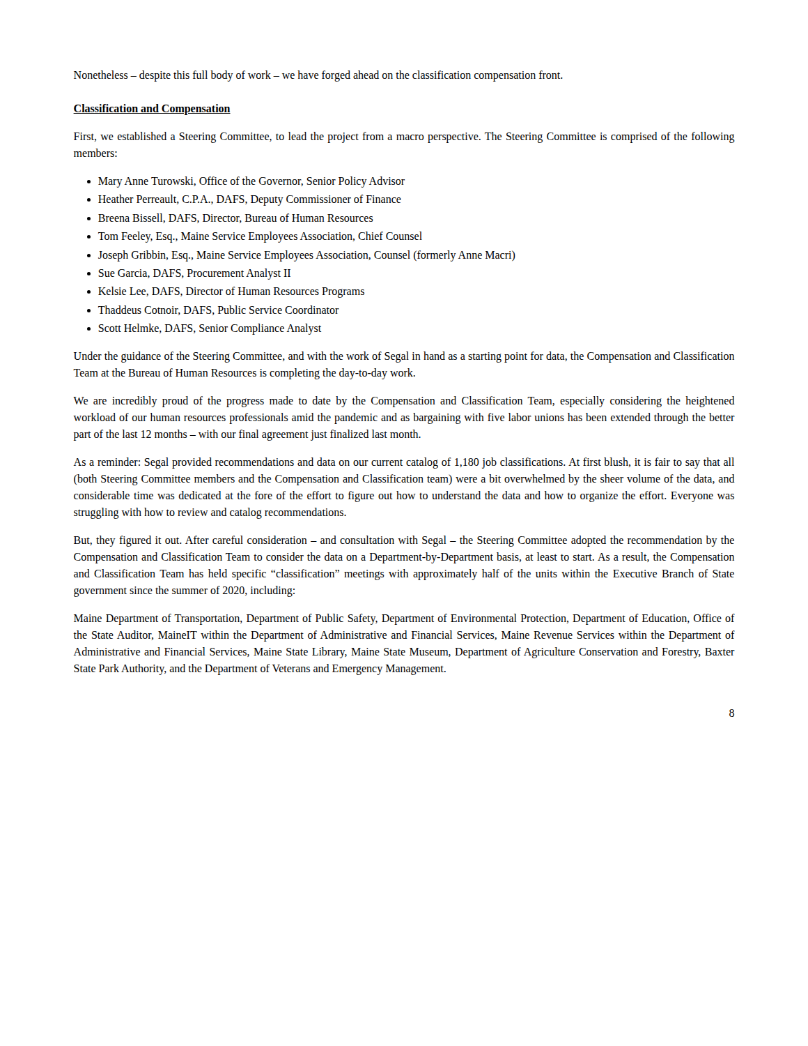Nonetheless – despite this full body of work – we have forged ahead on the classification compensation front.
Classification and Compensation
First, we established a Steering Committee, to lead the project from a macro perspective. The Steering Committee is comprised of the following members:
Mary Anne Turowski, Office of the Governor, Senior Policy Advisor
Heather Perreault, C.P.A., DAFS, Deputy Commissioner of Finance
Breena Bissell, DAFS, Director, Bureau of Human Resources
Tom Feeley, Esq., Maine Service Employees Association, Chief Counsel
Joseph Gribbin, Esq., Maine Service Employees Association, Counsel (formerly Anne Macri)
Sue Garcia, DAFS, Procurement Analyst II
Kelsie Lee, DAFS, Director of Human Resources Programs
Thaddeus Cotnoir, DAFS, Public Service Coordinator
Scott Helmke, DAFS, Senior Compliance Analyst
Under the guidance of the Steering Committee, and with the work of Segal in hand as a starting point for data, the Compensation and Classification Team at the Bureau of Human Resources is completing the day-to-day work.
We are incredibly proud of the progress made to date by the Compensation and Classification Team, especially considering the heightened workload of our human resources professionals amid the pandemic and as bargaining with five labor unions has been extended through the better part of the last 12 months – with our final agreement just finalized last month.
As a reminder: Segal provided recommendations and data on our current catalog of 1,180 job classifications. At first blush, it is fair to say that all (both Steering Committee members and the Compensation and Classification team) were a bit overwhelmed by the sheer volume of the data, and considerable time was dedicated at the fore of the effort to figure out how to understand the data and how to organize the effort. Everyone was struggling with how to review and catalog recommendations.
But, they figured it out. After careful consideration – and consultation with Segal – the Steering Committee adopted the recommendation by the Compensation and Classification Team to consider the data on a Department-by-Department basis, at least to start. As a result, the Compensation and Classification Team has held specific “classification” meetings with approximately half of the units within the Executive Branch of State government since the summer of 2020, including:
Maine Department of Transportation, Department of Public Safety, Department of Environmental Protection, Department of Education, Office of the State Auditor, MaineIT within the Department of Administrative and Financial Services, Maine Revenue Services within the Department of Administrative and Financial Services, Maine State Library, Maine State Museum, Department of Agriculture Conservation and Forestry, Baxter State Park Authority, and the Department of Veterans and Emergency Management.
8